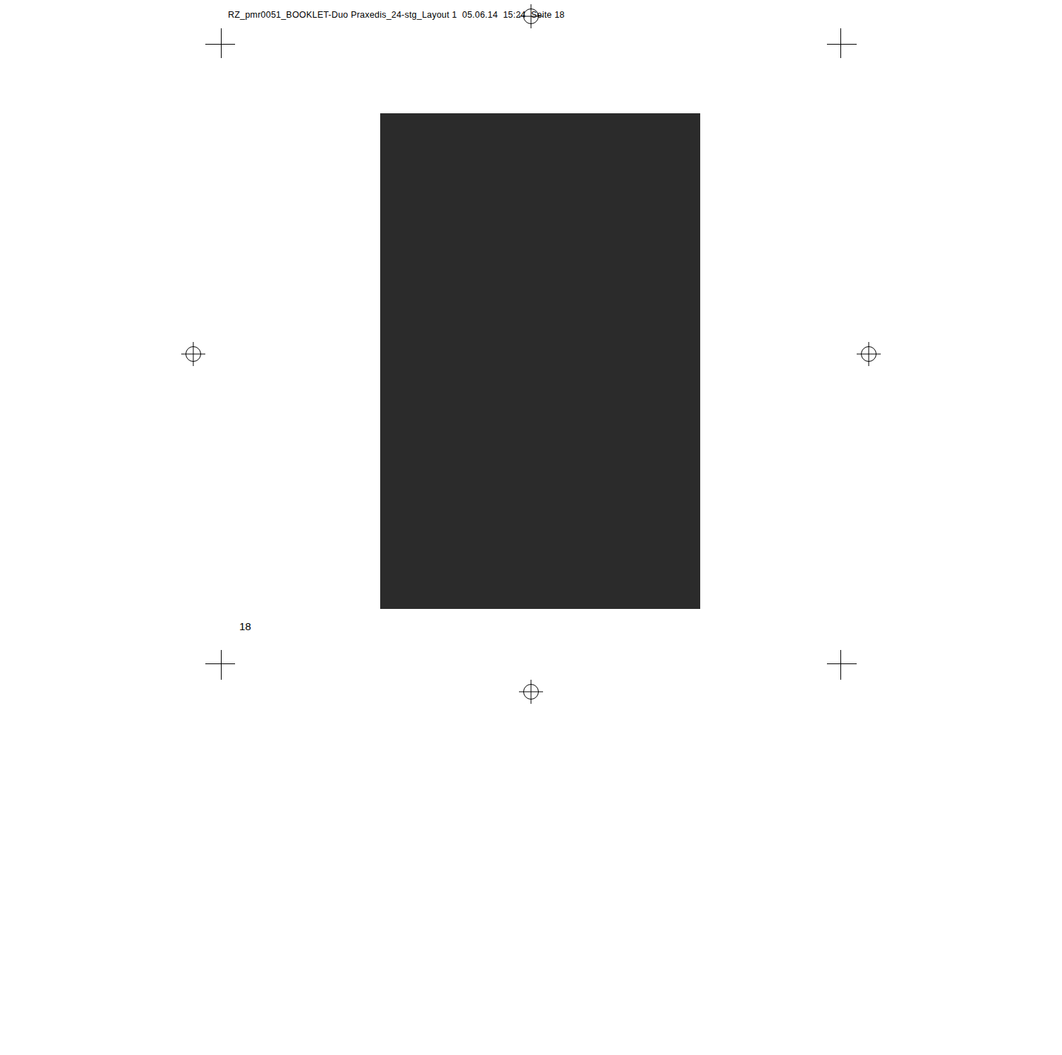RZ_pmr0051_BOOKLET-Duo Praxedis_24-stg_Layout 1 05.06.14 15:24 Seite 18
18